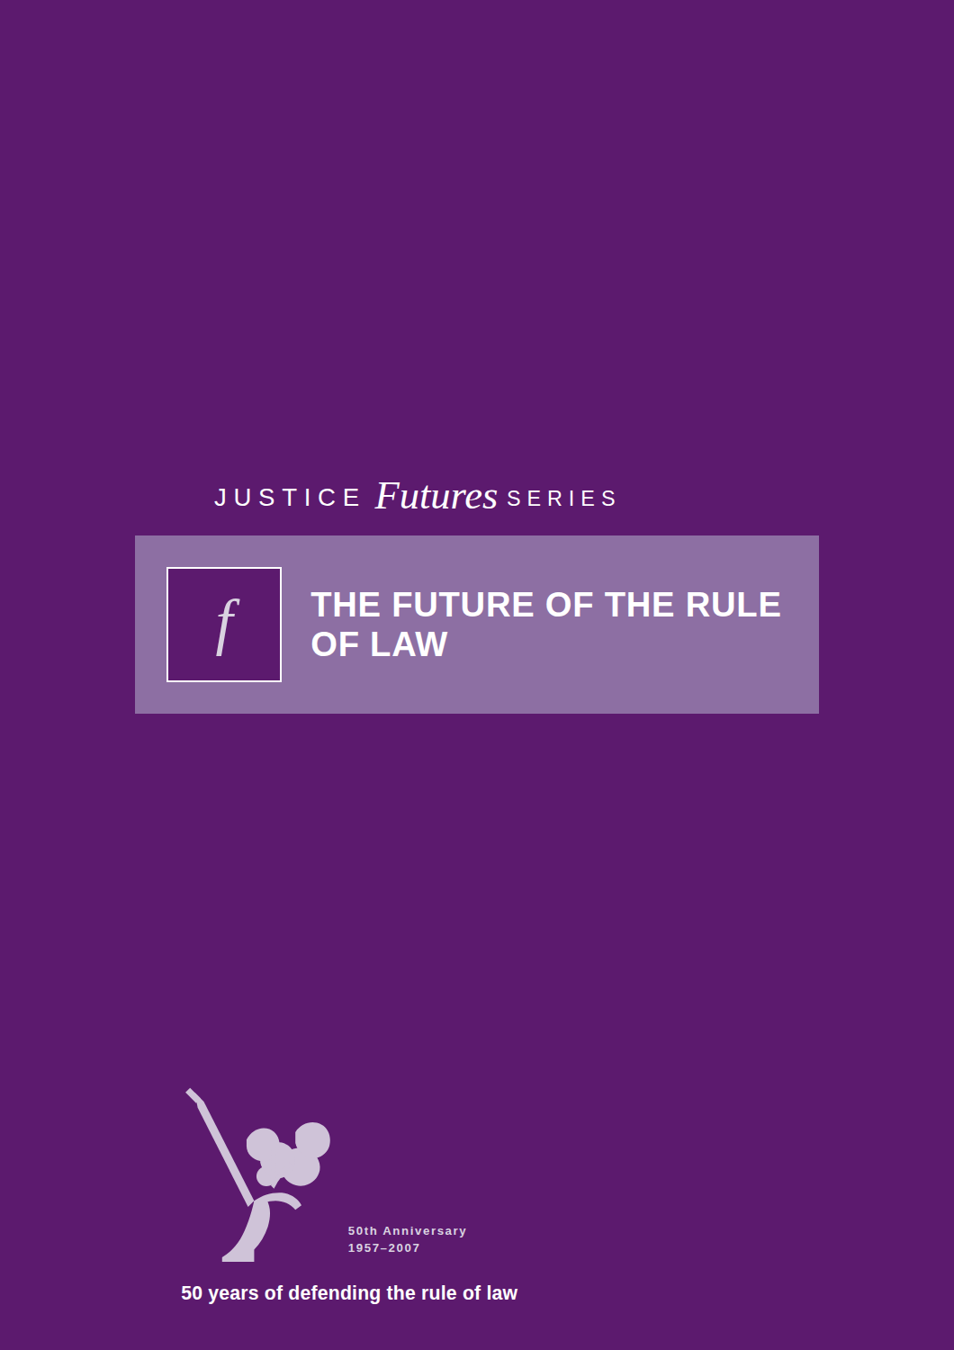Justice Futures series
f
The Future of the Rule of Law
50th Anniversary
1957–2007
50 years of defending the rule of law